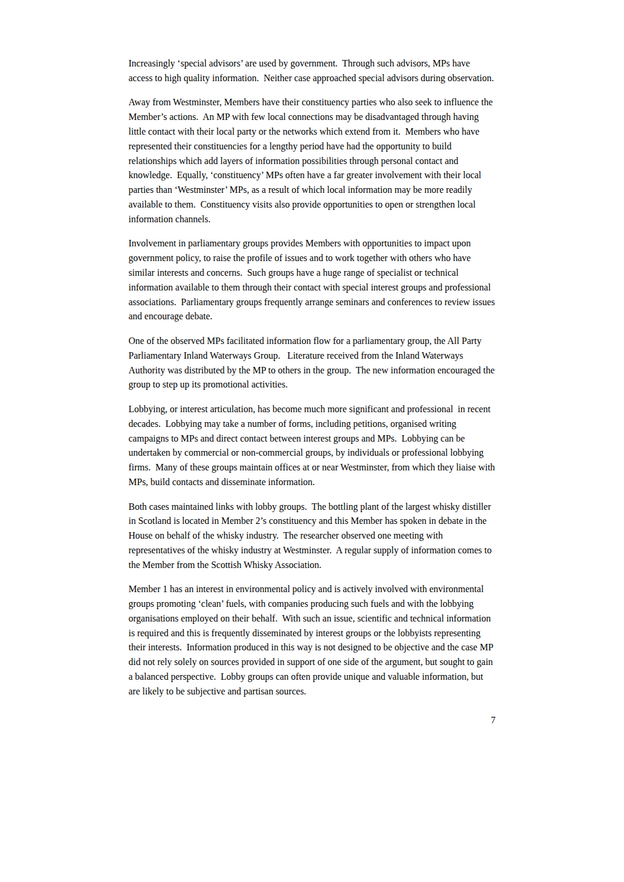Increasingly ‘special advisors’ are used by government. Through such advisors, MPs have access to high quality information. Neither case approached special advisors during observation.
Away from Westminster, Members have their constituency parties who also seek to influence the Member’s actions. An MP with few local connections may be disadvantaged through having little contact with their local party or the networks which extend from it. Members who have represented their constituencies for a lengthy period have had the opportunity to build relationships which add layers of information possibilities through personal contact and knowledge. Equally, ‘constituency’ MPs often have a far greater involvement with their local parties than ‘Westminster’ MPs, as a result of which local information may be more readily available to them. Constituency visits also provide opportunities to open or strengthen local information channels.
Involvement in parliamentary groups provides Members with opportunities to impact upon government policy, to raise the profile of issues and to work together with others who have similar interests and concerns. Such groups have a huge range of specialist or technical information available to them through their contact with special interest groups and professional associations. Parliamentary groups frequently arrange seminars and conferences to review issues and encourage debate.
One of the observed MPs facilitated information flow for a parliamentary group, the All Party Parliamentary Inland Waterways Group. Literature received from the Inland Waterways Authority was distributed by the MP to others in the group. The new information encouraged the group to step up its promotional activities.
Lobbying, or interest articulation, has become much more significant and professional in recent decades. Lobbying may take a number of forms, including petitions, organised writing campaigns to MPs and direct contact between interest groups and MPs. Lobbying can be undertaken by commercial or non-commercial groups, by individuals or professional lobbying firms. Many of these groups maintain offices at or near Westminster, from which they liaise with MPs, build contacts and disseminate information.
Both cases maintained links with lobby groups. The bottling plant of the largest whisky distiller in Scotland is located in Member 2’s constituency and this Member has spoken in debate in the House on behalf of the whisky industry. The researcher observed one meeting with representatives of the whisky industry at Westminster. A regular supply of information comes to the Member from the Scottish Whisky Association.
Member 1 has an interest in environmental policy and is actively involved with environmental groups promoting ‘clean’ fuels, with companies producing such fuels and with the lobbying organisations employed on their behalf. With such an issue, scientific and technical information is required and this is frequently disseminated by interest groups or the lobbyists representing their interests. Information produced in this way is not designed to be objective and the case MP did not rely solely on sources provided in support of one side of the argument, but sought to gain a balanced perspective. Lobby groups can often provide unique and valuable information, but are likely to be subjective and partisan sources.
7